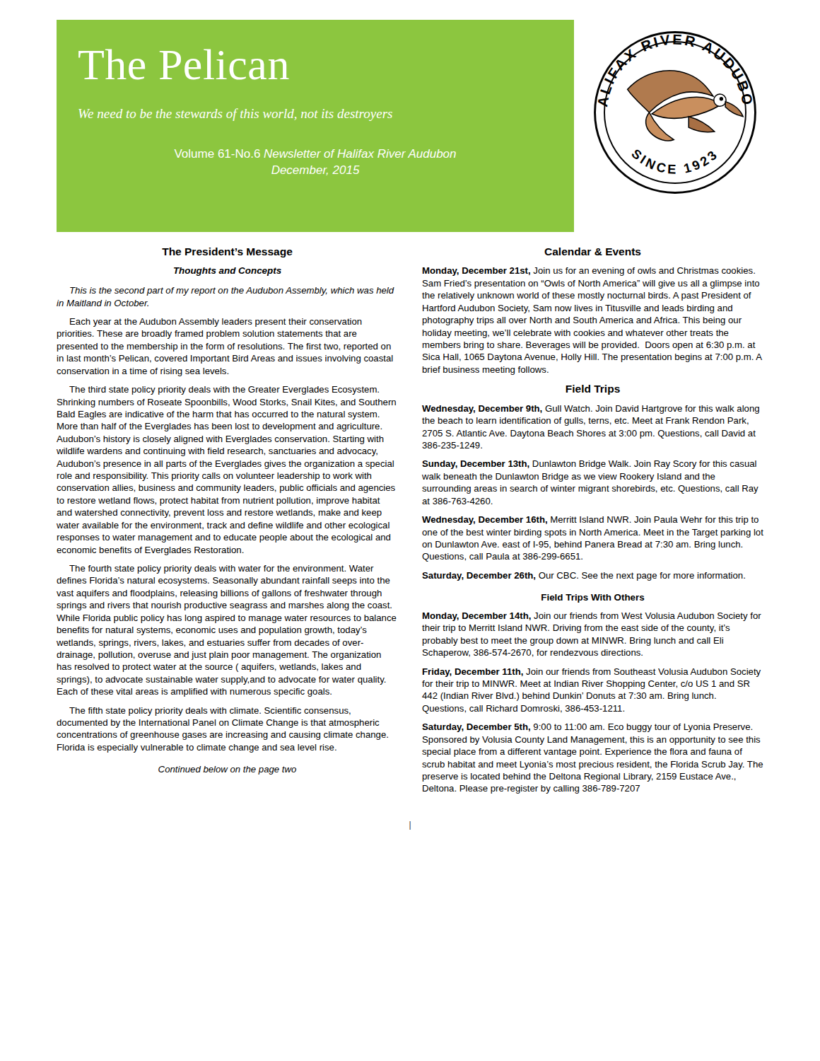The Pelican
We need to be the stewards of this world, not its destroyers
Volume 61-No.6 Newsletter of Halifax River Audubon
December, 2015
Halifax River Audubon — Since 1923 HALIFAX RIVER AUDUBON SINCE 1923
The President’s Message
Thoughts and Concepts
This is the second part of my report on the Audubon Assembly, which was held in Maitland in October.
Each year at the Audubon Assembly leaders present their conservation priorities. These are broadly framed problem solution statements that are presented to the membership in the form of resolutions. The first two, reported on in last month’s Pelican, covered Important Bird Areas and issues involving coastal conservation in a time of rising sea levels.
The third state policy priority deals with the Greater Everglades Ecosystem. Shrinking numbers of Roseate Spoonbills, Wood Storks, Snail Kites, and Southern Bald Eagles are indicative of the harm that has occurred to the natural system. More than half of the Everglades has been lost to development and agriculture. Audubon’s history is closely aligned with Everglades conservation. Starting with wildlife wardens and continuing with field research, sanctuaries and advocacy, Audubon’s presence in all parts of the Everglades gives the organization a special role and responsibility. This priority calls on volunteer leadership to work with conservation allies, business and community leaders, public officials and agencies to restore wetland flows, protect habitat from nutrient pollution, improve habitat and watershed connectivity, prevent loss and restore wetlands, make and keep water available for the environment, track and define wildlife and other ecological responses to water management and to educate people about the ecological and economic benefits of Everglades Restoration.
The fourth state policy priority deals with water for the environment. Water defines Florida’s natural ecosystems. Seasonally abundant rainfall seeps into the vast aquifers and floodplains, releasing billions of gallons of freshwater through springs and rivers that nourish productive seagrass and marshes along the coast. While Florida public policy has long aspired to manage water resources to balance benefits for natural systems, economic uses and population growth, today’s wetlands, springs, rivers, lakes, and estuaries suffer from decades of over-drainage, pollution, overuse and just plain poor management. The organization has resolved to protect water at the source ( aquifers, wetlands, lakes and springs), to advocate sustainable water supply,and to advocate for water quality. Each of these vital areas is amplified with numerous specific goals.
The fifth state policy priority deals with climate. Scientific consensus, documented by the International Panel on Climate Change is that atmospheric concentrations of greenhouse gases are increasing and causing climate change. Florida is especially vulnerable to climate change and sea level rise.
Continued below on the page two
Calendar & Events
Monday, December 21st, Join us for an evening of owls and Christmas cookies. Sam Fried’s presentation on “Owls of North America” will give us all a glimpse into the relatively unknown world of these mostly nocturnal birds. A past President of Hartford Audubon Society, Sam now lives in Titusville and leads birding and photography trips all over North and South America and Africa. This being our holiday meeting, we’ll celebrate with cookies and whatever other treats the members bring to share. Beverages will be provided. Doors open at 6:30 p.m. at Sica Hall, 1065 Daytona Avenue, Holly Hill. The presentation begins at 7:00 p.m. A brief business meeting follows.
Field Trips
Wednesday, December 9th, Gull Watch. Join David Hartgrove for this walk along the beach to learn identification of gulls, terns, etc. Meet at Frank Rendon Park, 2705 S. Atlantic Ave. Daytona Beach Shores at 3:00 pm. Questions, call David at 386-235-1249.
Sunday, December 13th, Dunlawton Bridge Walk. Join Ray Scory for this casual walk beneath the Dunlawton Bridge as we view Rookery Island and the surrounding areas in search of winter migrant shorebirds, etc. Questions, call Ray at 386-763-4260.
Wednesday, December 16th, Merritt Island NWR. Join Paula Wehr for this trip to one of the best winter birding spots in North America. Meet in the Target parking lot on Dunlawton Ave. east of I-95, behind Panera Bread at 7:30 am. Bring lunch. Questions, call Paula at 386-299-6651.
Saturday, December 26th, Our CBC. See the next page for more information.
Field Trips With Others
Monday, December 14th, Join our friends from West Volusia Audubon Society for their trip to Merritt Island NWR. Driving from the east side of the county, it’s probably best to meet the group down at MINWR. Bring lunch and call Eli Schaperow, 386-574-2670, for rendezvous directions.
Friday, December 11th, Join our friends from Southeast Volusia Audubon Society for their trip to MINWR. Meet at Indian River Shopping Center, c/o US 1 and SR 442 (Indian River Blvd.) behind Dunkin’ Donuts at 7:30 am. Bring lunch. Questions, call Richard Domroski, 386-453-1211.
Saturday, December 5th, 9:00 to 11:00 am. Eco buggy tour of Lyonia Preserve. Sponsored by Volusia County Land Management, this is an opportunity to see this special place from a different vantage point. Experience the flora and fauna of scrub habitat and meet Lyonia’s most precious resident, the Florida Scrub Jay. The preserve is located behind the Deltona Regional Library, 2159 Eustace Ave., Deltona. Please pre-register by calling 386-789-7207
|